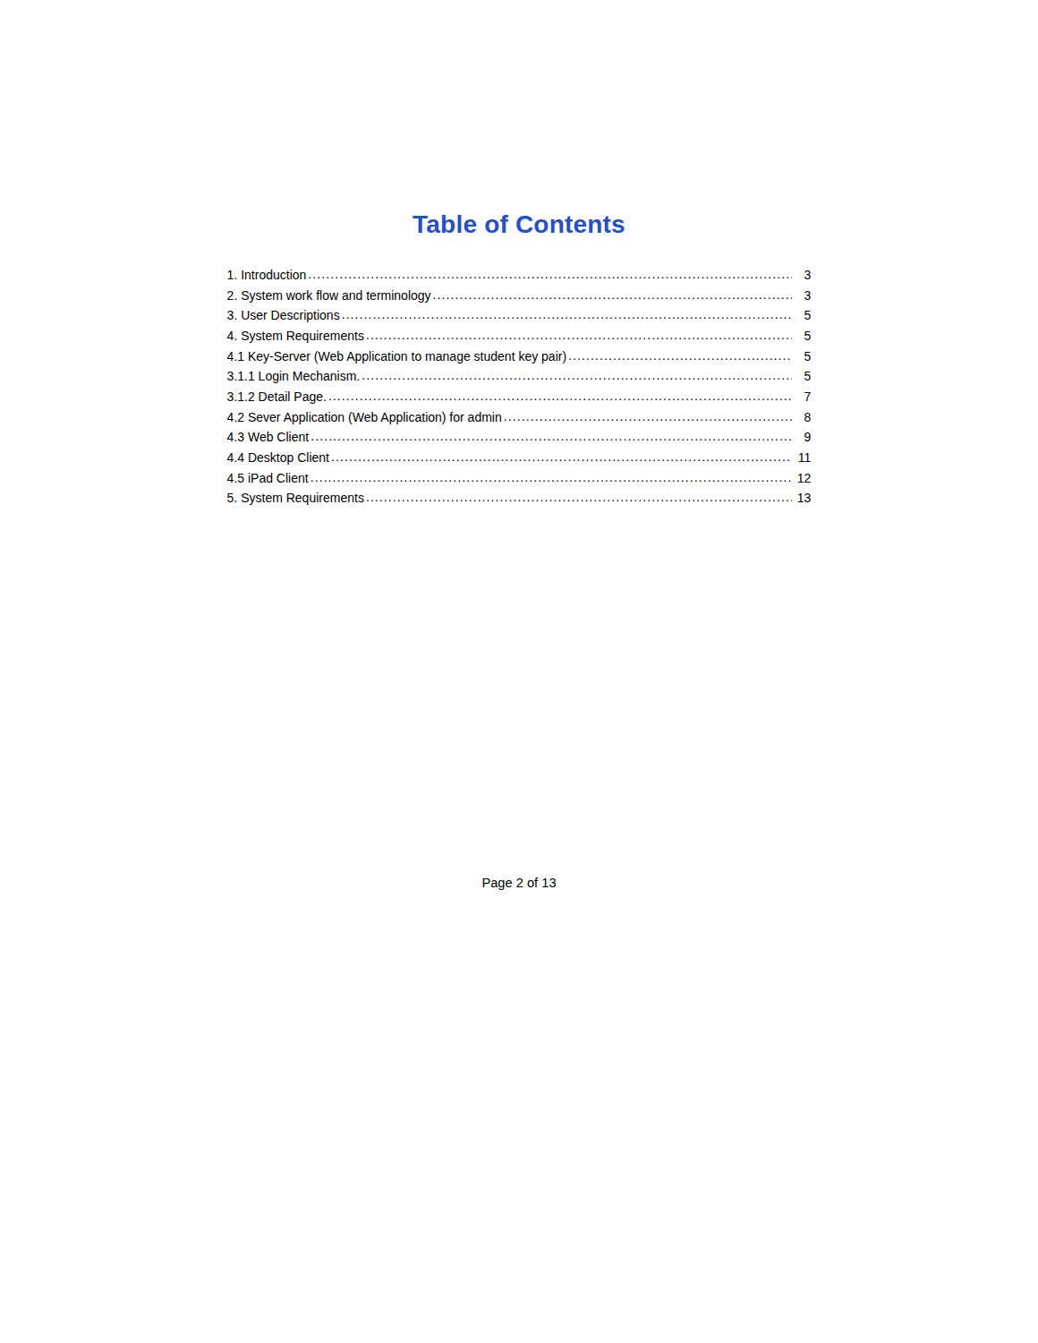Table of Contents
1. Introduction .................................................................................................................................................................. 3
2. System work flow and terminology ......................................................................................................................... 3
3. User Descriptions ....................................................................................................................................................... 5
4. System Requirements ................................................................................................................................................ 5
4.1 Key-Server (Web Application to manage student key pair) ..................................................................................... 5
3.1.1 Login Mechanism. ............................................................................................................................................. 5
3.1.2 Detail Page. ....................................................................................................................................................... 7
4.2 Sever Application (Web Application) for admin ..................................................................................................... 8
4.3 Web Client ............................................................................................................................................................. 9
4.4 Desktop Client ..................................................................................................................................................... 11
4.5 iPad Client ........................................................................................................................................................... 12
5. System Requirements .............................................................................................................................................. 13
Page 2 of 13